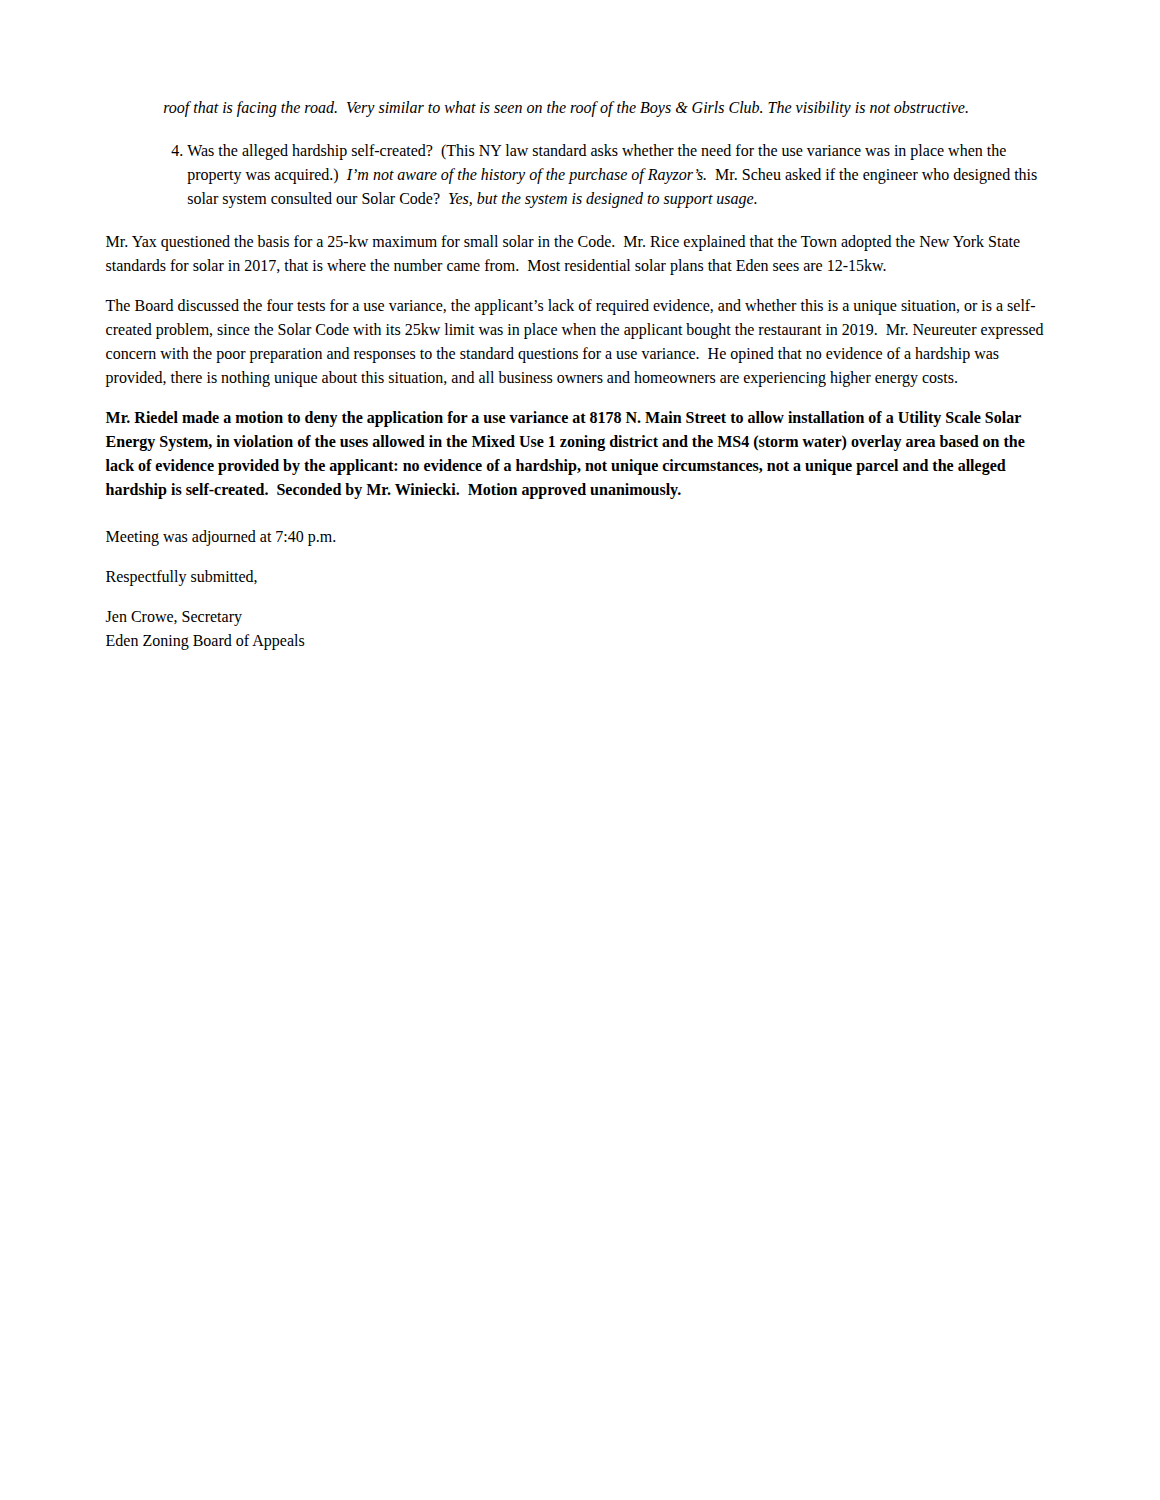roof that is facing the road. Very similar to what is seen on the roof of the Boys & Girls Club. The visibility is not obstructive.
Was the alleged hardship self-created? (This NY law standard asks whether the need for the use variance was in place when the property was acquired.) I’m not aware of the history of the purchase of Rayzor’s. Mr. Scheu asked if the engineer who designed this solar system consulted our Solar Code? Yes, but the system is designed to support usage.
Mr. Yax questioned the basis for a 25-kw maximum for small solar in the Code. Mr. Rice explained that the Town adopted the New York State standards for solar in 2017, that is where the number came from. Most residential solar plans that Eden sees are 12-15kw.
The Board discussed the four tests for a use variance, the applicant’s lack of required evidence, and whether this is a unique situation, or is a self-created problem, since the Solar Code with its 25kw limit was in place when the applicant bought the restaurant in 2019. Mr. Neureuter expressed concern with the poor preparation and responses to the standard questions for a use variance. He opined that no evidence of a hardship was provided, there is nothing unique about this situation, and all business owners and homeowners are experiencing higher energy costs.
Mr. Riedel made a motion to deny the application for a use variance at 8178 N. Main Street to allow installation of a Utility Scale Solar Energy System, in violation of the uses allowed in the Mixed Use 1 zoning district and the MS4 (storm water) overlay area based on the lack of evidence provided by the applicant: no evidence of a hardship, not unique circumstances, not a unique parcel and the alleged hardship is self-created. Seconded by Mr. Winiecki. Motion approved unanimously.
Meeting was adjourned at 7:40 p.m.
Respectfully submitted,
Jen Crowe, Secretary
Eden Zoning Board of Appeals